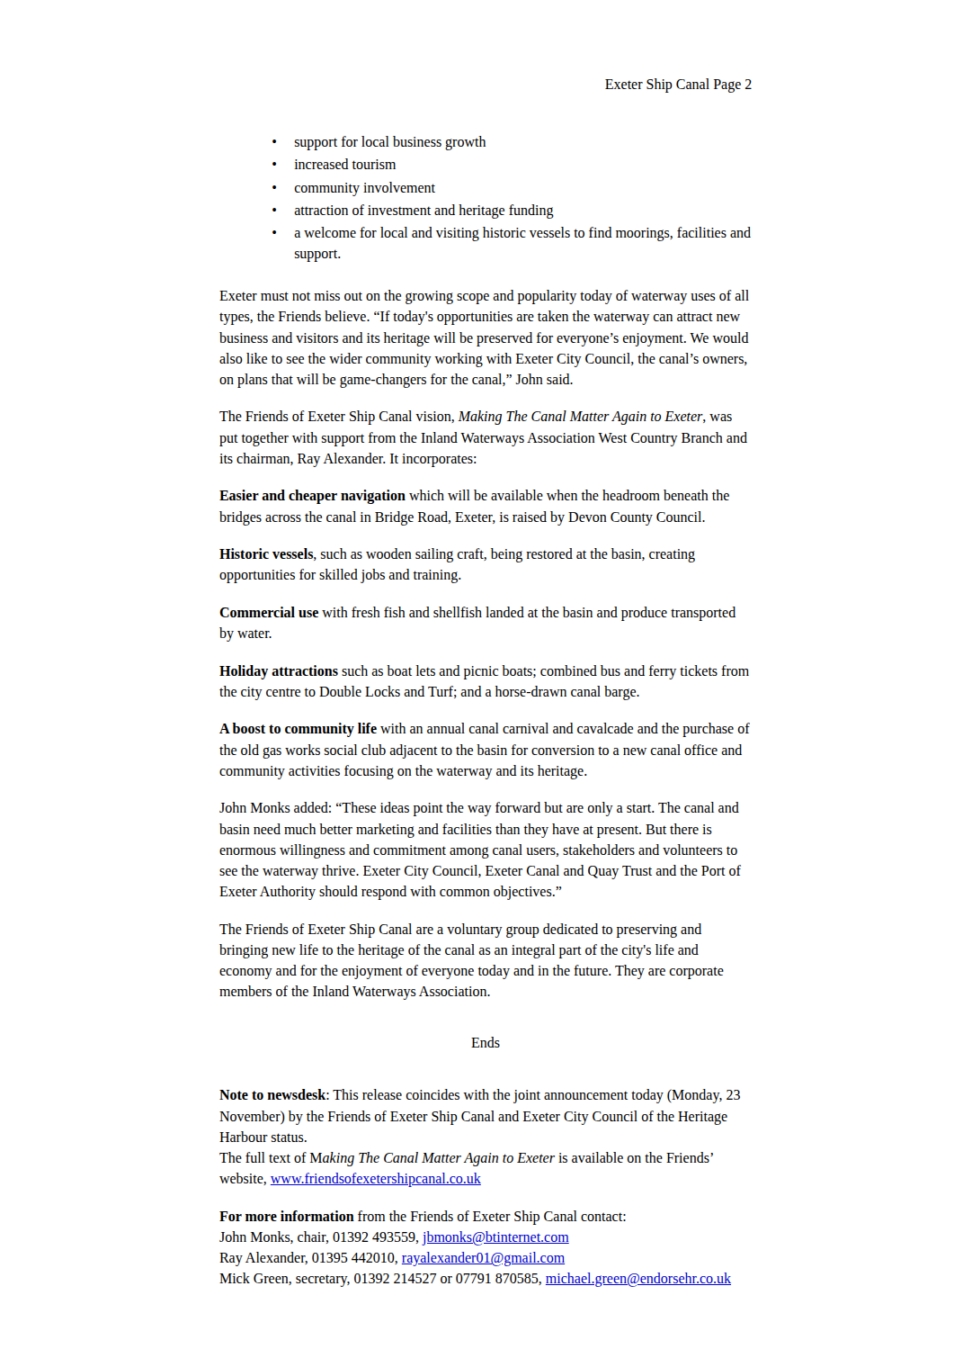Exeter Ship Canal Page 2
support for local business growth
increased tourism
community involvement
attraction of investment and heritage funding
a welcome for local and visiting historic vessels to find moorings, facilities and support.
Exeter must not miss out on the growing scope and popularity today of waterway uses of all types, the Friends believe. “If today's opportunities are taken the waterway can attract new business and visitors and its heritage will be preserved for everyone’s enjoyment. We would also like to see the wider community working with Exeter City Council, the canal’s owners, on plans that will be game-changers for the canal,” John said.
The Friends of Exeter Ship Canal vision, Making The Canal Matter Again to Exeter, was put together with support from the Inland Waterways Association West Country Branch and its chairman, Ray Alexander. It incorporates:
Easier and cheaper navigation which will be available when the headroom beneath the bridges across the canal in Bridge Road, Exeter, is raised by Devon County Council.
Historic vessels, such as wooden sailing craft, being restored at the basin, creating opportunities for skilled jobs and training.
Commercial use with fresh fish and shellfish landed at the basin and produce transported by water.
Holiday attractions such as boat lets and picnic boats; combined bus and ferry tickets from the city centre to Double Locks and Turf; and a horse-drawn canal barge.
A boost to community life with an annual canal carnival and cavalcade and the purchase of the old gas works social club adjacent to the basin for conversion to a new canal office and community activities focusing on the waterway and its heritage.
John Monks added: “These ideas point the way forward but are only a start. The canal and basin need much better marketing and facilities than they have at present. But there is enormous willingness and commitment among canal users, stakeholders and volunteers to see the waterway thrive. Exeter City Council, Exeter Canal and Quay Trust and the Port of Exeter Authority should respond with common objectives.”
The Friends of Exeter Ship Canal are a voluntary group dedicated to preserving and bringing new life to the heritage of the canal as an integral part of the city's life and economy and for the enjoyment of everyone today and in the future. They are corporate members of the Inland Waterways Association.
Ends
Note to newsdesk: This release coincides with the joint announcement today (Monday, 23 November) by the Friends of Exeter Ship Canal and Exeter City Council of the Heritage Harbour status.
The full text of Making The Canal Matter Again to Exeter is available on the Friends’ website, www.friendsofexetershipcanal.co.uk
For more information from the Friends of Exeter Ship Canal contact:
John Monks, chair, 01392 493559, jbmonks@btinternet.com
Ray Alexander, 01395 442010, rayalexander01@gmail.com
Mick Green, secretary, 01392 214527 or 07791 870585, michael.green@endorsehr.co.uk